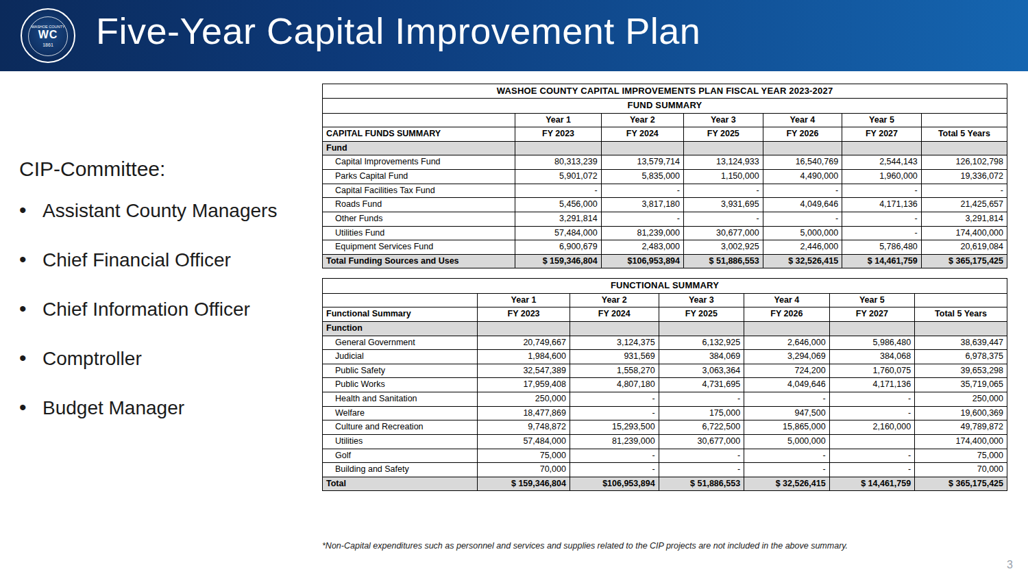WASHOE COUNTY
WC
1861
Five-Year Capital Improvement Plan
CIP-Committee:
Assistant County Managers
Chief Financial Officer
Chief Information Officer
Comptroller
Budget Manager
| WASHOE COUNTY CAPITAL IMPROVEMENTS PLAN FISCAL YEAR 2023-2027 |
| FUND SUMMARY |
| | Year 1 | Year 2 | Year 3 | Year 4 | Year 5 | |
| CAPITAL FUNDS SUMMARY | FY 2023 | FY 2024 | FY 2025 | FY 2026 | FY 2027 | Total 5 Years |
| Fund | | | | | | |
| Capital Improvements Fund | 80,313,239 | 13,579,714 | 13,124,933 | 16,540,769 | 2,544,143 | 126,102,798 |
| Parks Capital Fund | 5,901,072 | 5,835,000 | 1,150,000 | 4,490,000 | 1,960,000 | 19,336,072 |
| Capital Facilities Tax Fund | - | - | - | - | - | - |
| Roads Fund | 5,456,000 | 3,817,180 | 3,931,695 | 4,049,646 | 4,171,136 | 21,425,657 |
| Other Funds | 3,291,814 | - | - | - | - | 3,291,814 |
| Utilities Fund | 57,484,000 | 81,239,000 | 30,677,000 | 5,000,000 | - | 174,400,000 |
| Equipment Services Fund | 6,900,679 | 2,483,000 | 3,002,925 | 2,446,000 | 5,786,480 | 20,619,084 |
| Total Funding Sources and Uses | $ 159,346,804 | $106,953,894 | $ 51,886,553 | $ 32,526,415 | $ 14,461,759 | $ 365,175,425 |
| FUNCTIONAL SUMMARY |
| | Year 1 | Year 2 | Year 3 | Year 4 | Year 5 | |
| Functional Summary | FY 2023 | FY 2024 | FY 2025 | FY 2026 | FY 2027 | Total 5 Years |
| Function | | | | | | |
| General Government | 20,749,667 | 3,124,375 | 6,132,925 | 2,646,000 | 5,986,480 | 38,639,447 |
| Judicial | 1,984,600 | 931,569 | 384,069 | 3,294,069 | 384,068 | 6,978,375 |
| Public Safety | 32,547,389 | 1,558,270 | 3,063,364 | 724,200 | 1,760,075 | 39,653,298 |
| Public Works | 17,959,408 | 4,807,180 | 4,731,695 | 4,049,646 | 4,171,136 | 35,719,065 |
| Health and Sanitation | 250,000 | - | - | - | - | 250,000 |
| Welfare | 18,477,869 | - | 175,000 | 947,500 | - | 19,600,369 |
| Culture and Recreation | 9,748,872 | 15,293,500 | 6,722,500 | 15,865,000 | 2,160,000 | 49,789,872 |
| Utilities | 57,484,000 | 81,239,000 | 30,677,000 | 5,000,000 | | 174,400,000 |
| Golf | 75,000 | - | - | - | - | 75,000 |
| Building and Safety | 70,000 | - | - | - | - | 70,000 |
| Total | $ 159,346,804 | $106,953,894 | $ 51,886,553 | $ 32,526,415 | $ 14,461,759 | $ 365,175,425 |
*Non-Capital expenditures such as personnel and services and supplies related to the CIP projects are not included in the above summary.
3